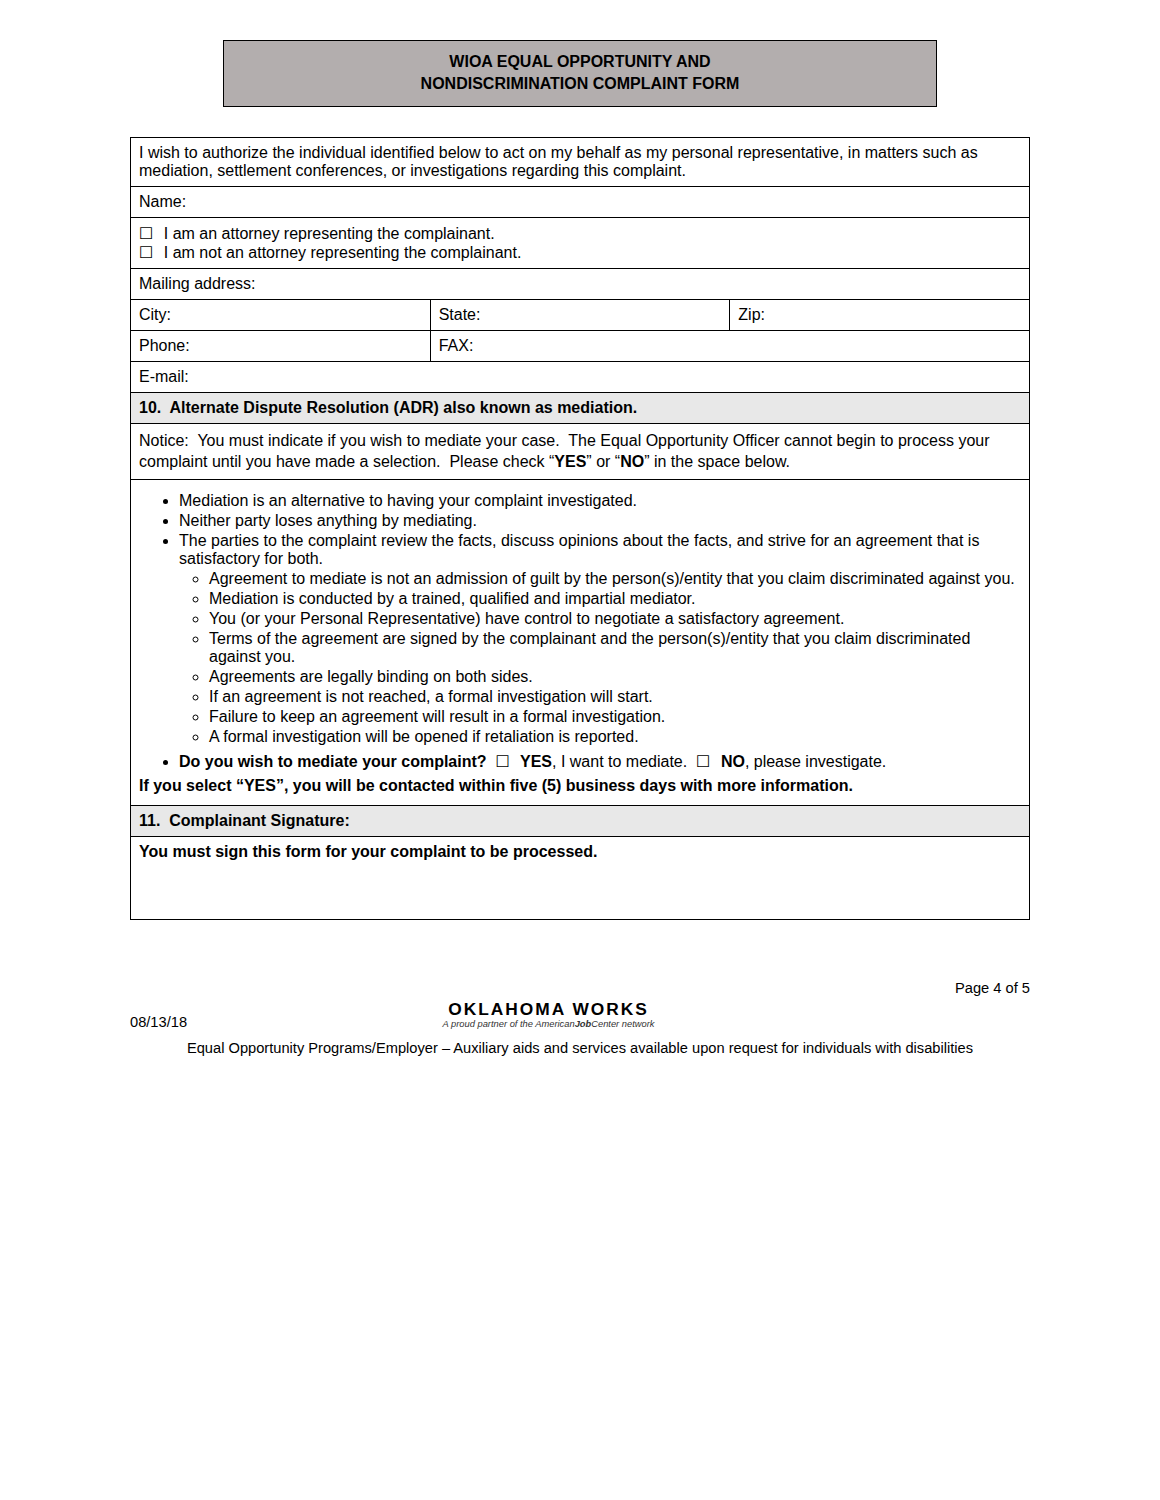WIOA EQUAL OPPORTUNITY AND
NONDISCRIMINATION COMPLAINT FORM
| I wish to authorize the individual identified below to act on my behalf as my personal representative, in matters such as mediation, settlement conferences, or investigations regarding this complaint. |
| Name: |
| ☐ I am an attorney representing the complainant. ☐ I am not an attorney representing the complainant. |
| Mailing address: |
| City: | State: | Zip: |
| Phone: | FAX: |
| E-mail: |
| 10. Alternate Dispute Resolution (ADR) also known as mediation. |
| Notice: You must indicate if you wish to mediate your case. The Equal Opportunity Officer cannot begin to process your complaint until you have made a selection. Please check “ YES ” or “ NO ” in the space below. |
| Mediation is an alternative to having your complaint investigated. Neither party loses anything by mediating. The parties to the complaint review the facts, discuss opinions about the facts, and strive for an agreement that is satisfactory for both. Agreement to mediate is not an admission of guilt by the person(s)/entity that you claim discriminated against you. Mediation is conducted by a trained, qualified and impartial mediator. You (or your Personal Representative) have control to negotiate a satisfactory agreement. Terms of the agreement are signed by the complainant and the person(s)/entity that you claim discriminated against you. Agreements are legally binding on both sides. If an agreement is not reached, a formal investigation will start. Failure to keep an agreement will result in a formal investigation. A formal investigation will be opened if retaliation is reported. Do you wish to mediate your complaint? ☐ YES , I want to mediate. ☐ NO , please investigate. If you select “YES”, you will be contacted within five (5) business days with more information. |
| 11. Complainant Signature: |
| You must sign this form for your complaint to be processed. |
Page 4 of 5
08/13/18
OKLAHOMA WORKS
A proud partner of the AmericanJob Center network
Equal Opportunity Programs/Employer – Auxiliary aids and services available upon request for individuals with disabilities